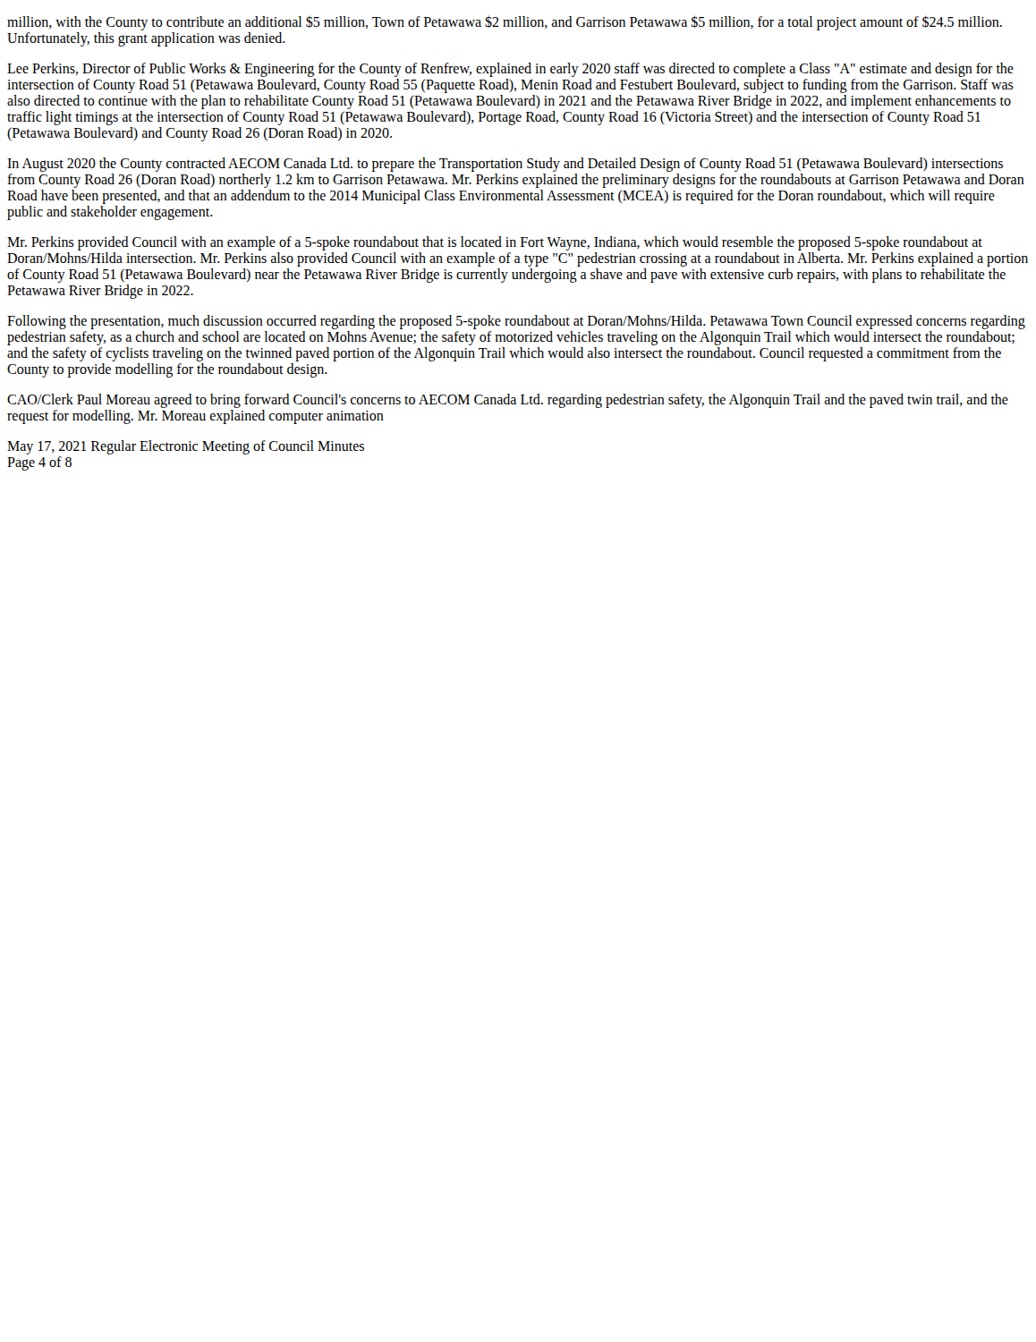million, with the County to contribute an additional $5 million, Town of Petawawa $2 million, and Garrison Petawawa $5 million, for a total project amount of $24.5 million. Unfortunately, this grant application was denied.
Lee Perkins, Director of Public Works & Engineering for the County of Renfrew, explained in early 2020 staff was directed to complete a Class "A" estimate and design for the intersection of County Road 51 (Petawawa Boulevard, County Road 55 (Paquette Road), Menin Road and Festubert Boulevard, subject to funding from the Garrison. Staff was also directed to continue with the plan to rehabilitate County Road 51 (Petawawa Boulevard) in 2021 and the Petawawa River Bridge in 2022, and implement enhancements to traffic light timings at the intersection of County Road 51 (Petawawa Boulevard), Portage Road, County Road 16 (Victoria Street) and the intersection of County Road 51 (Petawawa Boulevard) and County Road 26 (Doran Road) in 2020.
In August 2020 the County contracted AECOM Canada Ltd. to prepare the Transportation Study and Detailed Design of County Road 51 (Petawawa Boulevard) intersections from County Road 26 (Doran Road) northerly 1.2 km to Garrison Petawawa. Mr. Perkins explained the preliminary designs for the roundabouts at Garrison Petawawa and Doran Road have been presented, and that an addendum to the 2014 Municipal Class Environmental Assessment (MCEA) is required for the Doran roundabout, which will require public and stakeholder engagement.
Mr. Perkins provided Council with an example of a 5-spoke roundabout that is located in Fort Wayne, Indiana, which would resemble the proposed 5-spoke roundabout at Doran/Mohns/Hilda intersection. Mr. Perkins also provided Council with an example of a type "C" pedestrian crossing at a roundabout in Alberta. Mr. Perkins explained a portion of County Road 51 (Petawawa Boulevard) near the Petawawa River Bridge is currently undergoing a shave and pave with extensive curb repairs, with plans to rehabilitate the Petawawa River Bridge in 2022.
Following the presentation, much discussion occurred regarding the proposed 5-spoke roundabout at Doran/Mohns/Hilda. Petawawa Town Council expressed concerns regarding pedestrian safety, as a church and school are located on Mohns Avenue; the safety of motorized vehicles traveling on the Algonquin Trail which would intersect the roundabout; and the safety of cyclists traveling on the twinned paved portion of the Algonquin Trail which would also intersect the roundabout. Council requested a commitment from the County to provide modelling for the roundabout design.
CAO/Clerk Paul Moreau agreed to bring forward Council's concerns to AECOM Canada Ltd. regarding pedestrian safety, the Algonquin Trail and the paved twin trail, and the request for modelling. Mr. Moreau explained computer animation
May 17, 2021 Regular Electronic Meeting of Council Minutes
Page 4 of 8